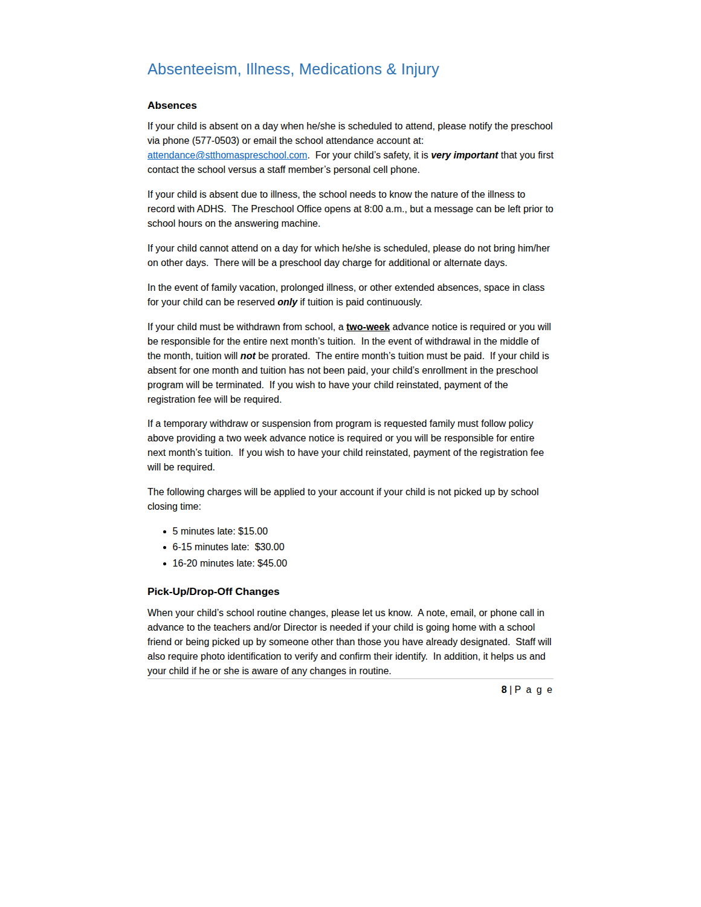Absenteeism, Illness, Medications & Injury
Absences
If your child is absent on a day when he/she is scheduled to attend, please notify the preschool via phone (577-0503) or email the school attendance account at: attendance@stthomaspreschool.com. For your child’s safety, it is very important that you first contact the school versus a staff member’s personal cell phone.
If your child is absent due to illness, the school needs to know the nature of the illness to record with ADHS. The Preschool Office opens at 8:00 a.m., but a message can be left prior to school hours on the answering machine.
If your child cannot attend on a day for which he/she is scheduled, please do not bring him/her on other days. There will be a preschool day charge for additional or alternate days.
In the event of family vacation, prolonged illness, or other extended absences, space in class for your child can be reserved only if tuition is paid continuously.
If your child must be withdrawn from school, a two-week advance notice is required or you will be responsible for the entire next month’s tuition. In the event of withdrawal in the middle of the month, tuition will not be prorated. The entire month’s tuition must be paid. If your child is absent for one month and tuition has not been paid, your child’s enrollment in the preschool program will be terminated. If you wish to have your child reinstated, payment of the registration fee will be required.
If a temporary withdraw or suspension from program is requested family must follow policy above providing a two week advance notice is required or you will be responsible for entire next month’s tuition. If you wish to have your child reinstated, payment of the registration fee will be required.
The following charges will be applied to your account if your child is not picked up by school closing time:
5 minutes late: $15.00
6-15 minutes late: $30.00
16-20 minutes late: $45.00
Pick-Up/Drop-Off Changes
When your child’s school routine changes, please let us know. A note, email, or phone call in advance to the teachers and/or Director is needed if your child is going home with a school friend or being picked up by someone other than those you have already designated. Staff will also require photo identification to verify and confirm their identify. In addition, it helps us and your child if he or she is aware of any changes in routine.
8 | P a g e